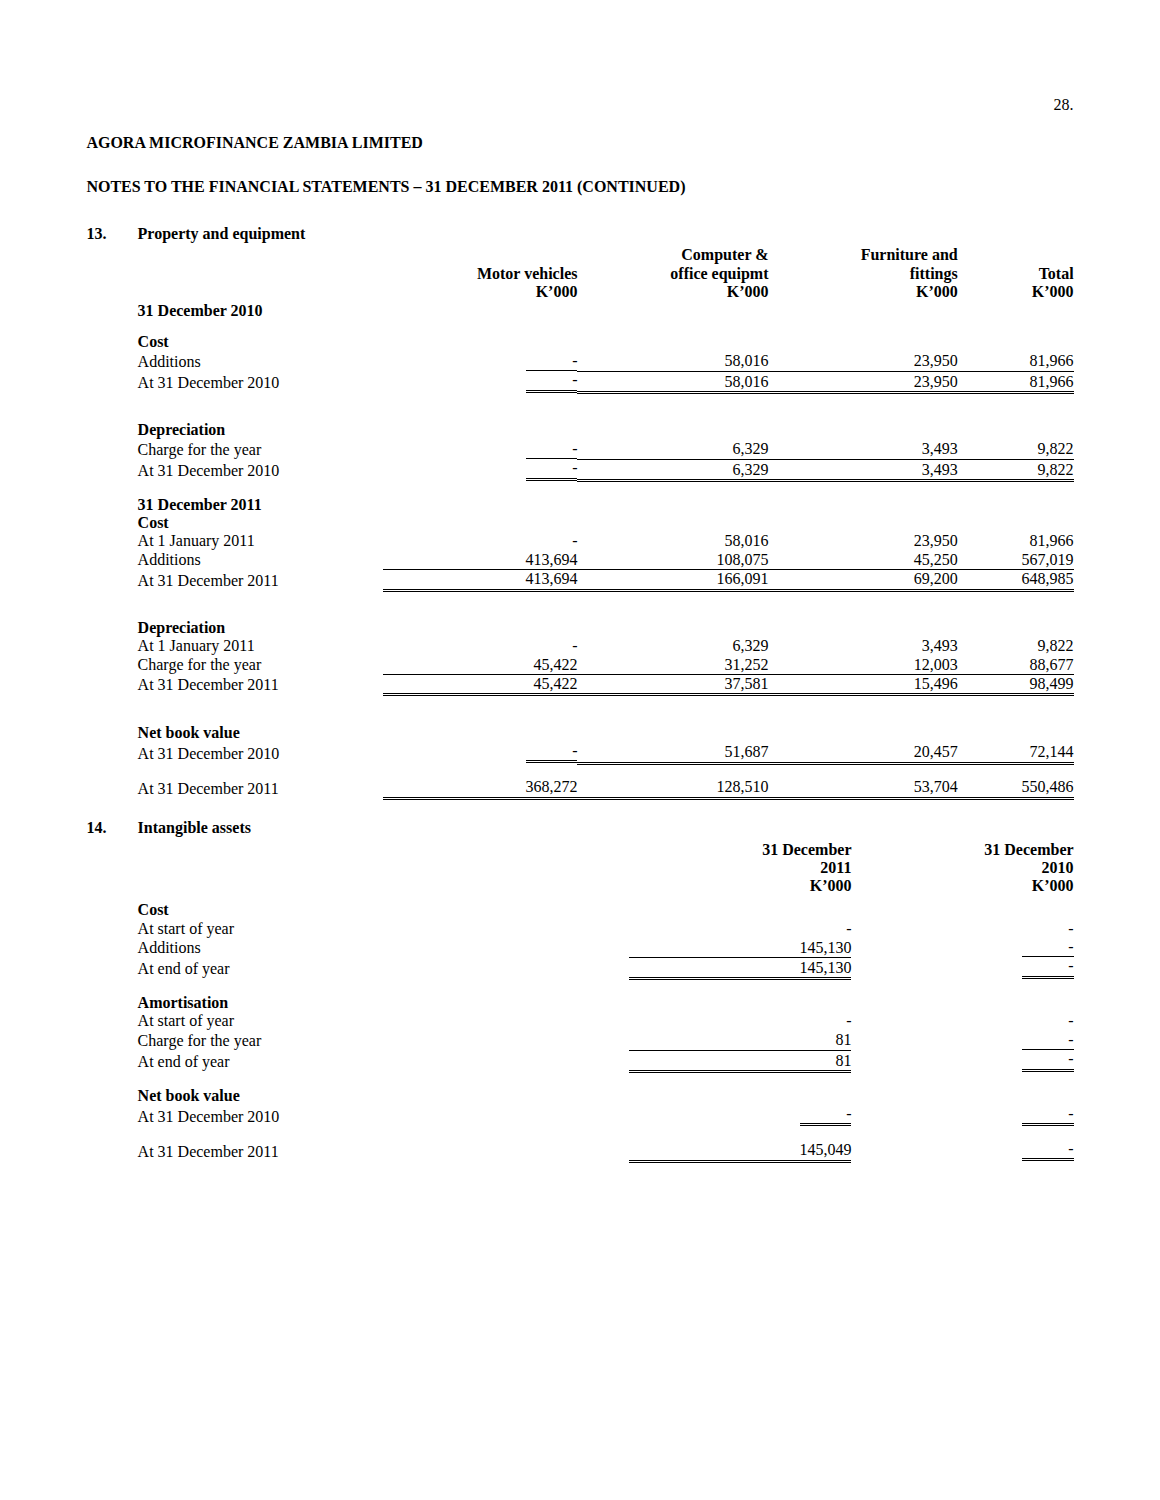28.
AGORA MICROFINANCE ZAMBIA LIMITED
NOTES TO THE FINANCIAL STATEMENTS – 31 DECEMBER 2011 (CONTINUED)
13. Property and equipment
| | | Computer & | Furniture and | |
| | Motor vehicles | office equipmt | fittings | Total |
| | K’000 | K’000 | K’000 | K’000 |
| 31 December 2010 | | | | |
| Cost | | | | |
| Additions | - | 58,016 | 23,950 | 81,966 |
| At 31 December 2010 | - | 58,016 | 23,950 | 81,966 |
| Depreciation | | | | |
| Charge for the year | - | 6,329 | 3,493 | 9,822 |
| At 31 December 2010 | - | 6,329 | 3,493 | 9,822 |
| 31 December 2011 | | | | |
| Cost | | | | |
| At 1 January 2011 | - | 58,016 | 23,950 | 81,966 |
| Additions | 413,694 | 108,075 | 45,250 | 567,019 |
| At 31 December 2011 | 413,694 | 166,091 | 69,200 | 648,985 |
| Depreciation | | | | |
| At 1 January 2011 | - | 6,329 | 3,493 | 9,822 |
| Charge for the year | 45,422 | 31,252 | 12,003 | 88,677 |
| At 31 December 2011 | 45,422 | 37,581 | 15,496 | 98,499 |
| Net book value | | | | |
| At 31 December 2010 | - | 51,687 | 20,457 | 72,144 |
| At 31 December 2011 | 368,272 | 128,510 | 53,704 | 550,486 |
14. Intangible assets
| | 31 December | 31 December |
| | 2011 | 2010 |
| | K’000 | K’000 |
| Cost | | |
| At start of year | - | - |
| Additions | 145,130 | - |
| At end of year | 145,130 | - |
| Amortisation | | |
| At start of year | - | - |
| Charge for the year | 81 | - |
| At end of year | 81 | - |
| Net book value | | |
| At 31 December 2010 | - | - |
| At 31 December 2011 | 145,049 | - |